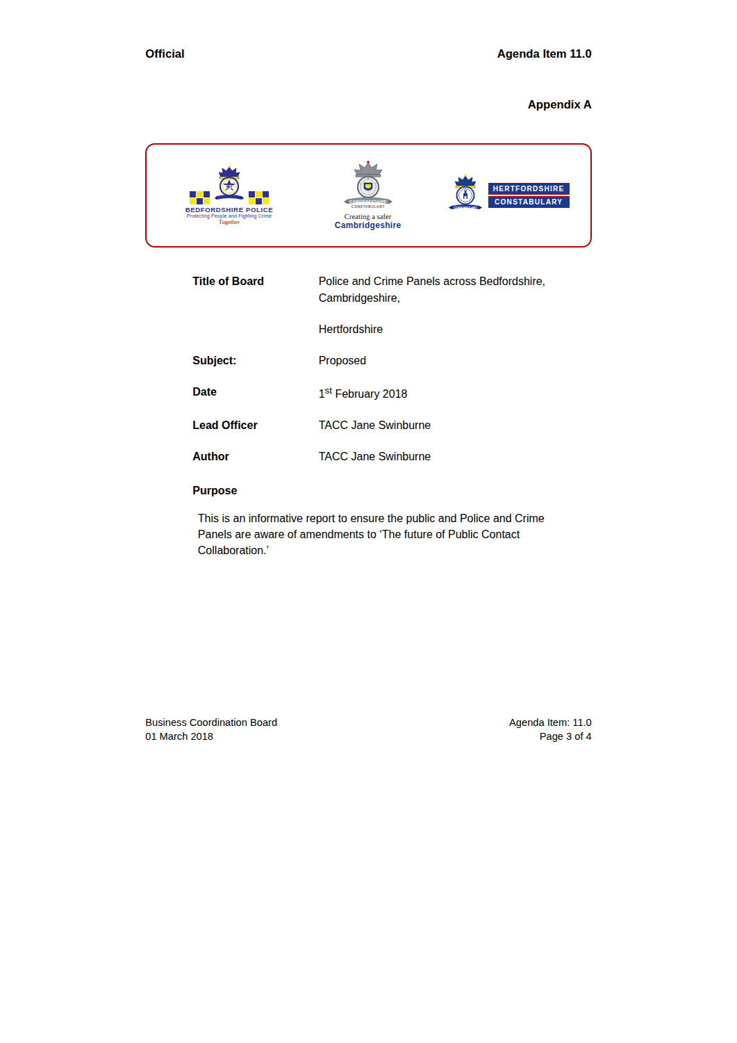Official
Agenda Item 11.0
Appendix A
ER
BEDFORDSHIRE POLICE
Protecting People and Fighting Crime
Together
CAMBRIDGESHIRE CONSTABULARY
Creating a safer
Cambridgeshire
CONSTABULARY
HERTFORDSHIRE
CONSTABULARY
Title of Board
Police and Crime Panels across Bedfordshire, Cambridgeshire,
Hertfordshire
Subject:
Proposed
Date
1st February 2018
Lead Officer
TACC Jane Swinburne
Author
TACC Jane Swinburne
Purpose
This is an informative report to ensure the public and Police and Crime Panels are aware of amendments to ‘The future of Public Contact Collaboration.’
Business Coordination Board 01 March 2018
Agenda Item: 11.0 Page 3 of 4